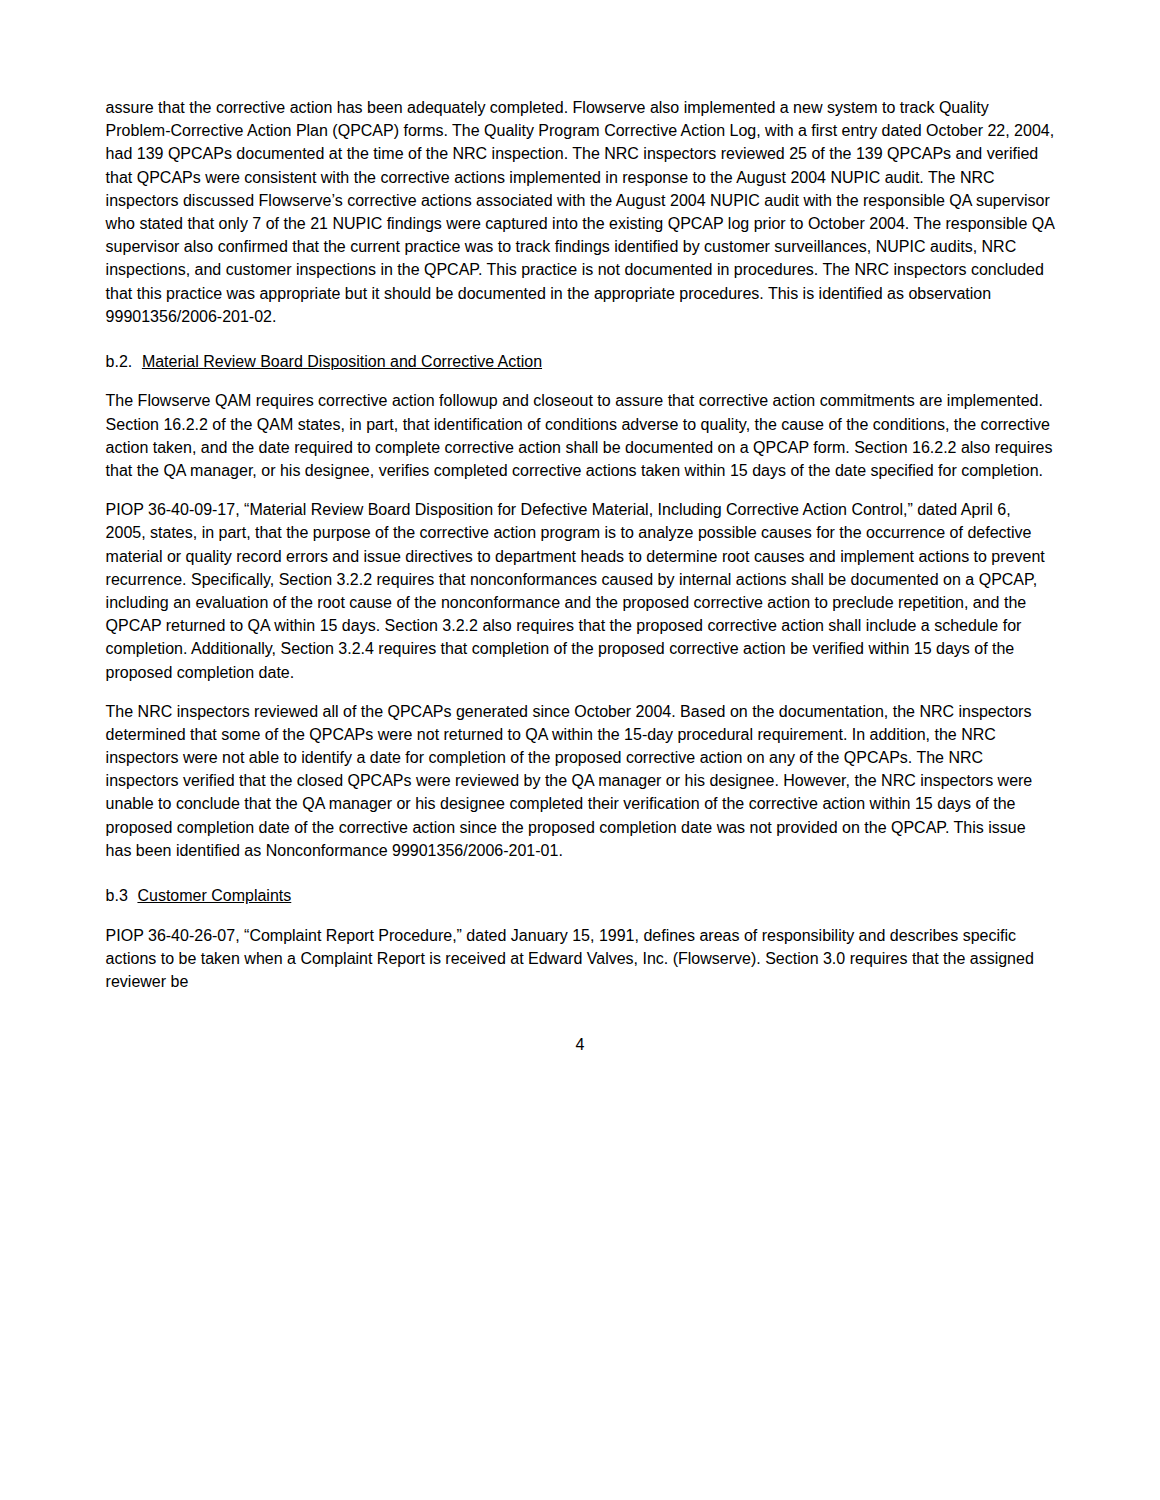assure that the corrective action has been adequately completed. Flowserve also implemented a new system to track Quality Problem-Corrective Action Plan (QPCAP) forms. The Quality Program Corrective Action Log, with a first entry dated October 22, 2004, had 139 QPCAPs documented at the time of the NRC inspection. The NRC inspectors reviewed 25 of the 139 QPCAPs and verified that QPCAPs were consistent with the corrective actions implemented in response to the August 2004 NUPIC audit. The NRC inspectors discussed Flowserve’s corrective actions associated with the August 2004 NUPIC audit with the responsible QA supervisor who stated that only 7 of the 21 NUPIC findings were captured into the existing QPCAP log prior to October 2004. The responsible QA supervisor also confirmed that the current practice was to track findings identified by customer surveillances, NUPIC audits, NRC inspections, and customer inspections in the QPCAP. This practice is not documented in procedures. The NRC inspectors concluded that this practice was appropriate but it should be documented in the appropriate procedures. This is identified as observation 99901356/2006-201-02.
b.2. Material Review Board Disposition and Corrective Action
The Flowserve QAM requires corrective action followup and closeout to assure that corrective action commitments are implemented. Section 16.2.2 of the QAM states, in part, that identification of conditions adverse to quality, the cause of the conditions, the corrective action taken, and the date required to complete corrective action shall be documented on a QPCAP form. Section 16.2.2 also requires that the QA manager, or his designee, verifies completed corrective actions taken within 15 days of the date specified for completion.
PIOP 36-40-09-17, “Material Review Board Disposition for Defective Material, Including Corrective Action Control,” dated April 6, 2005, states, in part, that the purpose of the corrective action program is to analyze possible causes for the occurrence of defective material or quality record errors and issue directives to department heads to determine root causes and implement actions to prevent recurrence. Specifically, Section 3.2.2 requires that nonconformances caused by internal actions shall be documented on a QPCAP, including an evaluation of the root cause of the nonconformance and the proposed corrective action to preclude repetition, and the QPCAP returned to QA within 15 days. Section 3.2.2 also requires that the proposed corrective action shall include a schedule for completion. Additionally, Section 3.2.4 requires that completion of the proposed corrective action be verified within 15 days of the proposed completion date.
The NRC inspectors reviewed all of the QPCAPs generated since October 2004. Based on the documentation, the NRC inspectors determined that some of the QPCAPs were not returned to QA within the 15-day procedural requirement. In addition, the NRC inspectors were not able to identify a date for completion of the proposed corrective action on any of the QPCAPs. The NRC inspectors verified that the closed QPCAPs were reviewed by the QA manager or his designee. However, the NRC inspectors were unable to conclude that the QA manager or his designee completed their verification of the corrective action within 15 days of the proposed completion date of the corrective action since the proposed completion date was not provided on the QPCAP. This issue has been identified as Nonconformance 99901356/2006-201-01.
b.3 Customer Complaints
PIOP 36-40-26-07, “Complaint Report Procedure,” dated January 15, 1991, defines areas of responsibility and describes specific actions to be taken when a Complaint Report is received at Edward Valves, Inc. (Flowserve). Section 3.0 requires that the assigned reviewer be
4